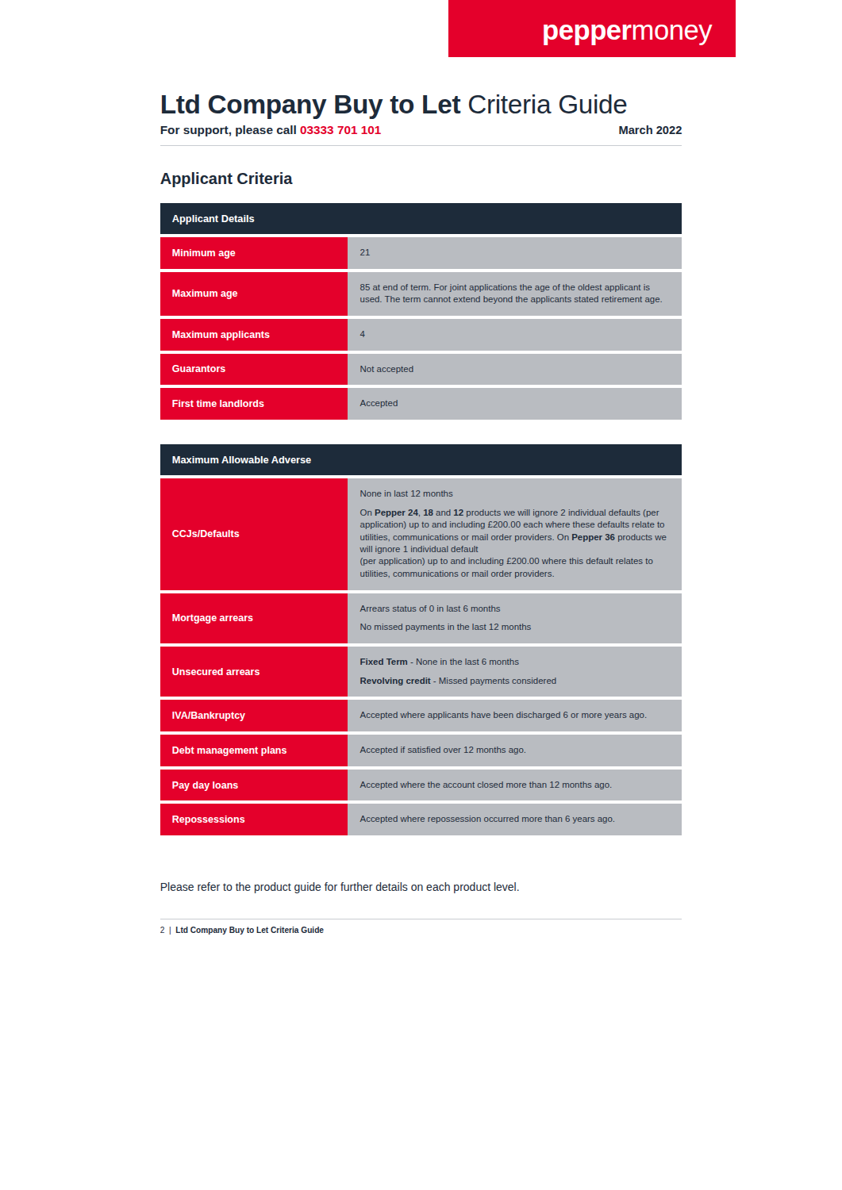peppermoney
Ltd Company Buy to Let Criteria Guide
For support, please call 03333 701 101
March 2022
Applicant Criteria
| Applicant Details |
| --- |
| Minimum age | 21 |
| Maximum age | 85 at end of term. For joint applications the age of the oldest applicant is used. The term cannot extend beyond the applicants stated retirement age. |
| Maximum applicants | 4 |
| Guarantors | Not accepted |
| First time landlords | Accepted |
| Maximum Allowable Adverse |
| --- |
| CCJs/Defaults | None in last 12 months On Pepper 24 , 18 and 12 products we will ignore 2 individual defaults (per application) up to and including £200.00 each where these defaults relate to utilities, communications or mail order providers. On Pepper 36 products we will ignore 1 individual default (per application) up to and including £200.00 where this default relates to utilities, communications or mail order providers. |
| Mortgage arrears | Arrears status of 0 in last 6 months No missed payments in the last 12 months |
| Unsecured arrears | Fixed Term - None in the last 6 months Revolving credit - Missed payments considered |
| IVA/Bankruptcy | Accepted where applicants have been discharged 6 or more years ago. |
| Debt management plans | Accepted if satisfied over 12 months ago. |
| Pay day loans | Accepted where the account closed more than 12 months ago. |
| Repossessions | Accepted where repossession occurred more than 6 years ago. |
Please refer to the product guide for further details on each product level.
2 | Ltd Company Buy to Let Criteria Guide